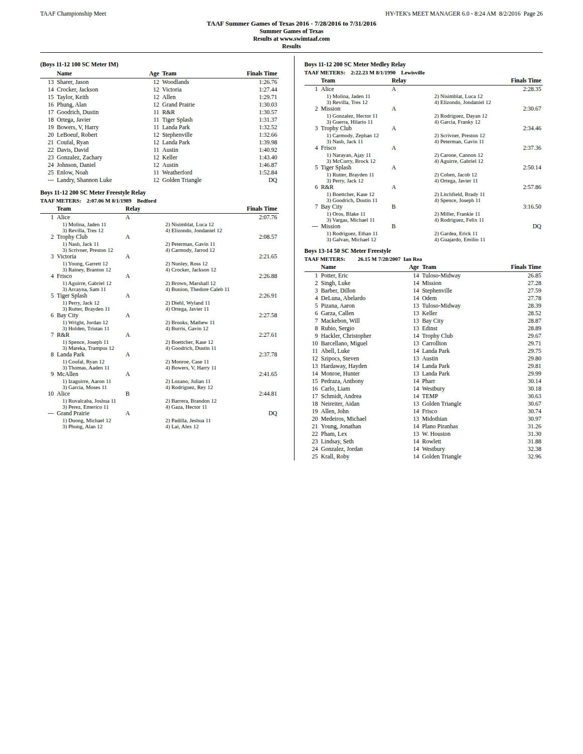TAAF Championship Meet HY-TEK's MEET MANAGER 6.0 - 8:24 AM 8/2/2016 Page 26
TAAF Summer Games of Texas 2016 - 7/28/2016 to 7/31/2016
Summer Games of Texas
Results at www.swimtaaf.com
Results
(Boys 11-12 100 SC Meter IM)
| | Name | Age | Team | Finals Time |
| --- | --- | --- | --- | --- |
| 13 | Sharer, Jason | 12 | Woodlands | 1:26.76 |
| 14 | Crocker, Jackson | 12 | Victoria | 1:27.44 |
| 15 | Taylor, Keith | 12 | Allen | 1:29.71 |
| 16 | Phung, Alan | 12 | Grand Prairie | 1:30.03 |
| 17 | Goodrich, Dustin | 11 | R&R | 1:30.57 |
| 18 | Ortega, Javier | 11 | Tiger Splash | 1:31.37 |
| 19 | Bowers, V, Harry | 11 | Landa Park | 1:32.52 |
| 20 | LeBoeuf, Robert | 12 | Stephenville | 1:32.66 |
| 21 | Coufal, Ryan | 12 | Landa Park | 1:39.98 |
| 22 | Davis, David | 11 | Austin | 1:40.92 |
| 23 | Gonzalez, Zachary | 12 | Keller | 1:43.40 |
| 24 | Johnson, Daniel | 12 | Austin | 1:46.87 |
| 25 | Enlow, Noah | 11 | Weatherford | 1:52.84 |
| --- | Landry, Shannon Luke | 12 | Golden Triangle | DQ |
Boys 11-12 200 SC Meter Freestyle Relay
TAAF METERS: 2:07.06 M 8/1/1989 Bedford
| | Team | Relay | Finals Time |
| --- | --- | --- | --- |
| 1 | Alice | A | 2:07.76 |
| | 1) Molina, Jaden 11 | 2) Nisimblat, Luca 12 |
| | 3) Revilla, Tres 12 | 4) Elizondo, Jondaniel 12 |
| 2 | Trophy Club | A | 2:08.57 |
| | 1) Nash, Jack 11 | 2) Peterman, Gavin 11 |
| | 3) Scrivner, Preston 12 | 4) Carmody, Jarrod 12 |
| 3 | Victoria | A | 2:21.65 |
| | 1) Young, Garrett 12 | 2) Nunley, Ross 12 |
| | 3) Rainey, Branton 12 | 4) Crocker, Jackson 12 |
| 4 | Frisco | A | 2:26.88 |
| | 1) Aguirre, Gabriel 12 | 2) Brown, Marshall 12 |
| | 3) Arcayna, Sam 11 | 4) Bunion, Thedore Caleb 11 |
| 5 | Tiger Splash | A | 2:26.91 |
| | 1) Perry, Jack 12 | 2) Diehl, Wyland 11 |
| | 3) Rutter, Brayden 11 | 4) Ortega, Javier 11 |
| 6 | Bay City | A | 2:27.58 |
| | 1) Wright, Jordan 12 | 2) Brooks, Mathew 11 |
| | 3) Holden, Tristan 11 | 4) Burris, Gavin 12 |
| 7 | R&R | A | 2:27.61 |
| | 1) Spence, Joseph 11 | 2) Boettcher, Kase 12 |
| | 3) Mareka, Trampus 12 | 4) Goodrich, Dustin 11 |
| 8 | Landa Park | A | 2:37.78 |
| | 1) Coufal, Ryan 12 | 2) Monroe, Case 11 |
| | 3) Thomas, Aaden 11 | 4) Bowers, V, Harry 11 |
| 9 | McAllen | A | 2:41.65 |
| | 1) Izaguirre, Aaron 11 | 2) Lozano, Julian 11 |
| | 3) Garcia, Moses 11 | 4) Rodriguez, Rey 12 |
| 10 | Alice | B | 2:44.81 |
| | 1) Ruvalcaba, Joshua 11 | 2) Barrera, Brandon 12 |
| | 3) Perez, Emerico 11 | 4) Gaza, Hector 11 |
| --- | Grand Prairie | A | DQ |
| | 1) Duong, Michael 12 | 2) Padilla, Jeshua 11 |
| | 3) Phung, Alan 12 | 4) Lai, Alex 12 |
Boys 11-12 200 SC Meter Medley Relay
TAAF METERS: 2:22.23 M 8/1/1990 Lewisville
| | Team | Relay | Finals Time |
| --- | --- | --- | --- |
| 1 | Alice | A | 2:28.35 |
| | 1) Molina, Jaden 11 | 2) Nisimblat, Luca 12 |
| | 3) Revilla, Tres 12 | 4) Elizondo, Jondaniel 12 |
| 2 | Mission | A | 2:30.67 |
| | 1) Gonzalez, Hector 11 | 2) Rodriguez, Dayan 12 |
| | 3) Guerra, Hilario 11 | 4) Garcia, Franky 12 |
| 3 | Trophy Club | A | 2:34.46 |
| | 1) Carmody, Zephan 12 | 2) Scrivner, Preston 12 |
| | 3) Nash, Jack 11 | 4) Peterman, Gavin 11 |
| 4 | Frisco | A | 2:37.36 |
| | 1) Narayan, Ajay 11 | 2) Carone, Cannon 12 |
| | 3) McCurry, Brock 12 | 4) Aguirre, Gabriel 12 |
| 5 | Tiger Splash | A | 2:50.14 |
| | 1) Rutter, Brayden 11 | 2) Cohen, Jacob 12 |
| | 3) Perry, Jack 12 | 4) Ortega, Javier 11 |
| 6 | R&R | A | 2:57.86 |
| | 1) Boettcher, Kase 12 | 2) Litchfield, Brady 11 |
| | 3) Goodrich, Dustin 11 | 4) Spence, Joseph 11 |
| 7 | Bay City | B | 3:16.50 |
| | 1) Oros, Blake 11 | 2) Miller, Frankie 11 |
| | 3) Vargas, Michael 11 | 4) Rodriguez, Felix 11 |
| --- | Mission | B | DQ |
| | 1) Rodriguez, Ethan 11 | 2) Gardea, Erick 11 |
| | 3) Galvan, Michael 12 | 4) Guajardo, Emilio 11 |
Boys 13-14 50 SC Meter Freestyle
TAAF METERS: 26.15 M 7/28/2007 Ian Rea
| | Name | Age | Team | Finals Time |
| --- | --- | --- | --- | --- |
| 1 | Potter, Eric | 14 | Tuloso-Midway | 26.85 |
| 2 | Singh, Luke | 14 | Mission | 27.28 |
| 3 | Barber, Dillon | 14 | Stephenville | 27.59 |
| 4 | DeLuna, Abelardo | 14 | Odem | 27.78 |
| 5 | Pizana, Aaron | 13 | Tuloso-Midway | 28.39 |
| 6 | Garza, Callen | 13 | Keller | 28.52 |
| 7 | Mackebon, Will | 13 | Bay City | 28.87 |
| 8 | Rubio, Sergio | 13 | Edinst | 28.89 |
| 9 | Hackler, Christopher | 14 | Trophy Club | 29.67 |
| 10 | Barcellano, Miguel | 13 | Carrollton | 29.71 |
| 11 | Abell, Luke | 14 | Landa Park | 29.75 |
| 12 | Szipocs, Steven | 13 | Austin | 29.80 |
| 13 | Hardaway, Hayden | 14 | Landa Park | 29.81 |
| 14 | Monroe, Hunter | 13 | Landa Park | 29.99 |
| 15 | Pedraza, Anthony | 14 | Pharr | 30.14 |
| 16 | Carlo, Liam | 14 | Westbury | 30.18 |
| 17 | Schmidt, Andrea | 14 | TEMP | 30.63 |
| 18 | Neireiter, Aidan | 13 | Golden Triangle | 30.67 |
| 19 | Allen, John | 14 | Frisco | 30.74 |
| 20 | Medeiros, Michael | 13 | Midothian | 30.97 |
| 21 | Young, Jonathan | 14 | Plano Piranhas | 31.26 |
| 22 | Pham, Lex | 13 | W. Houston | 31.30 |
| 23 | Lindsay, Seth | 14 | Rowlett | 31.88 |
| 24 | Gonzalez, Jordan | 14 | Westbury | 32.38 |
| 25 | Krall, Roby | 14 | Golden Triangle | 32.96 |